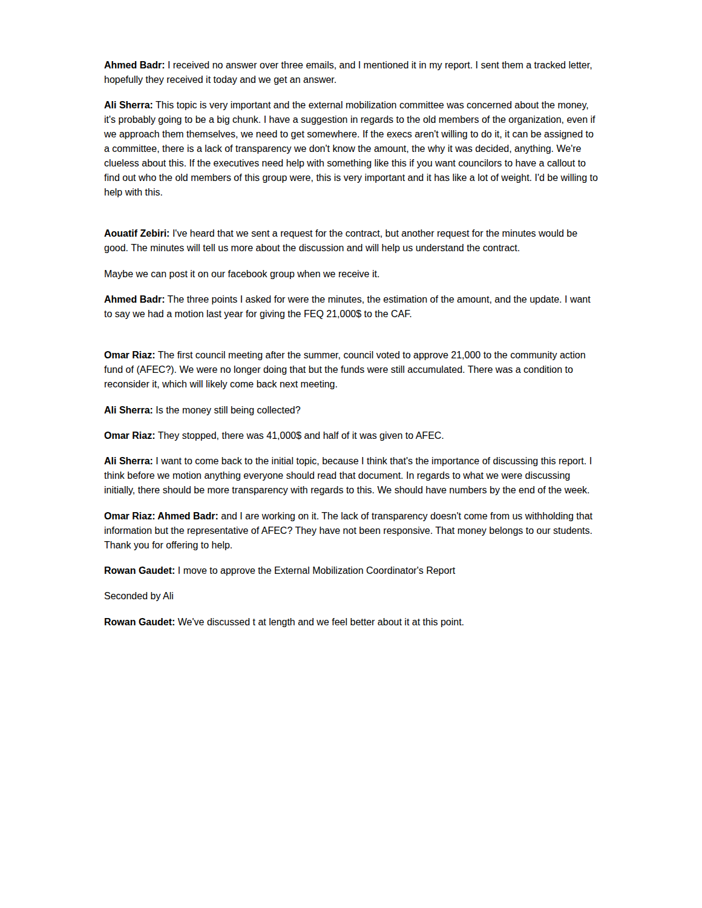Ahmed Badr: I received no answer over three emails, and I mentioned it in my report. I sent them a tracked letter, hopefully they received it today and we get an answer.
Ali Sherra: This topic is very important and the external mobilization committee was concerned about the money, it's probably going to be a big chunk. I have a suggestion in regards to the old members of the organization, even if we approach them themselves, we need to get somewhere. If the execs aren't willing to do it, it can be assigned to a committee, there is a lack of transparency we don't know the amount, the why it was decided, anything. We're clueless about this. If the executives need help with something like this if you want councilors to have a callout to find out who the old members of this group were, this is very important and it has like a lot of weight. I'd be willing to help with this.
Aouatif Zebiri: I've heard that we sent a request for the contract, but another request for the minutes would be good. The minutes will tell us more about the discussion and will help us understand the contract.
Maybe we can post it on our facebook group when we receive it.
Ahmed Badr: The three points I asked for were the minutes, the estimation of the amount, and the update. I want to say we had a motion last year for giving the FEQ 21,000$ to the CAF.
Omar Riaz: The first council meeting after the summer, council voted to approve 21,000 to the community action fund of (AFEC?). We were no longer doing that but the funds were still accumulated. There was a condition to reconsider it, which will likely come back next meeting.
Ali Sherra: Is the money still being collected?
Omar Riaz: They stopped, there was 41,000$ and half of it was given to AFEC.
Ali Sherra: I want to come back to the initial topic, because I think that's the importance of discussing this report. I think before we motion anything everyone should read that document. In regards to what we were discussing initially, there should be more transparency with regards to this. We should have numbers by the end of the week.
Omar Riaz: Ahmed Badr: and I are working on it. The lack of transparency doesn't come from us withholding that information but the representative of AFEC? They have not been responsive. That money belongs to our students. Thank you for offering to help.
Rowan Gaudet: I move to approve the External Mobilization Coordinator's Report
Seconded by Ali
Rowan Gaudet: We've discussed t at length and we feel better about it at this point.